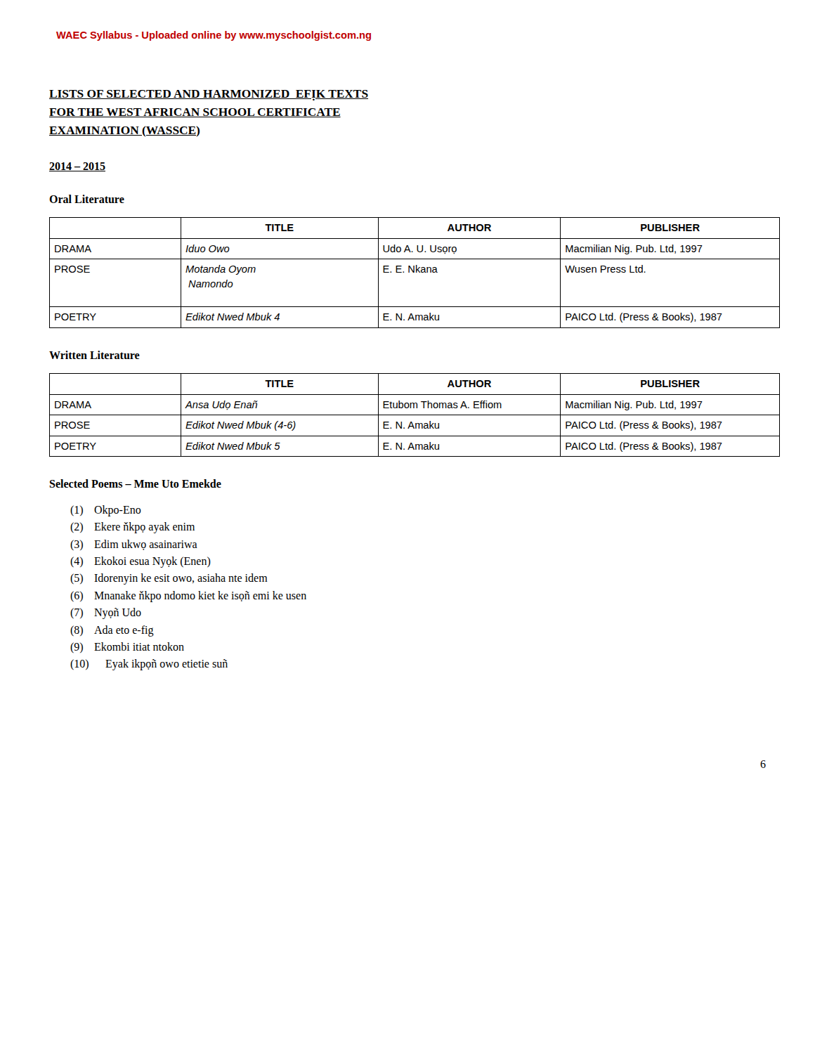WAEC Syllabus - Uploaded online by www.myschoolgist.com.ng
Lists of Selected and Harmonized Efịk Texts
for the West African School Certificate
Examination (WASSCE)
2014 – 2015
Oral Literature
| | TITLE | AUTHOR | PUBLISHER |
| --- | --- | --- | --- |
| DRAMA | Iduo Owo | Udo A. U. Usọrọ | Macmilian Nig. Pub. Ltd, 1997 |
| PROSE | Motanda Oyom Namondo | E. E. Nkana | Wusen Press Ltd. |
| POETRY | Edikot Nwed Mbuk 4 | E. N. Amaku | PAICO Ltd. (Press & Books), 1987 |
Written Literature
| | TITLE | AUTHOR | PUBLISHER |
| --- | --- | --- | --- |
| DRAMA | Ansa Udọ Enañ | Etubom Thomas A. Effiom | Macmilian Nig. Pub. Ltd, 1997 |
| PROSE | Edikot Nwed Mbuk (4-6) | E. N. Amaku | PAICO Ltd. (Press & Books), 1987 |
| POETRY | Edikot Nwed Mbuk 5 | E. N. Amaku | PAICO Ltd. (Press & Books), 1987 |
Selected Poems – Mme Uto Emekde
Okpo-Eno
Ekere ňkpọ ayak enim
Edim ukwọ asainariwa
Ekokoi esua Nyọk (Enen)
Idorenyin ke esit owo, asiaha nte idem
Mnanake ňkpo ndomo kiet ke isọñ emi ke usen
Nyọñ Udo
Ada eto e-fig
Ekombi itiat ntokon
Eyak ikpọñ owo etietie suñ
6